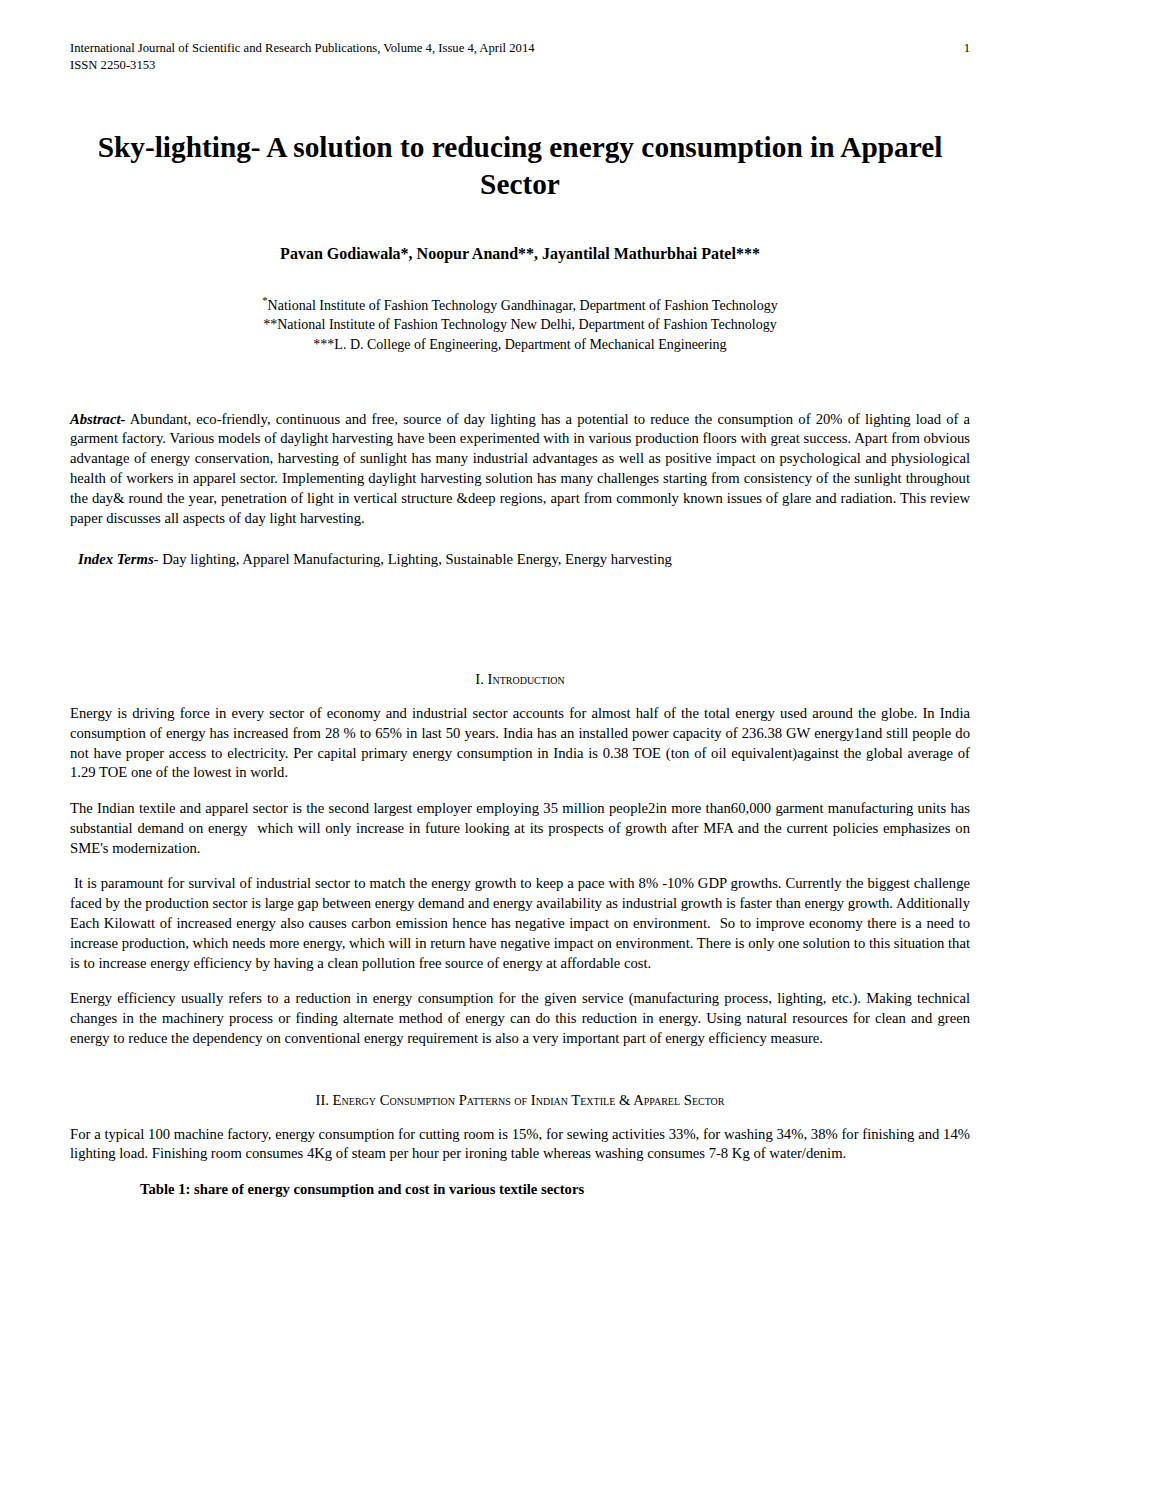International Journal of Scientific and Research Publications, Volume 4, Issue 4, April 2014
ISSN 2250-3153
1
Sky-lighting- A solution to reducing energy consumption in Apparel Sector
Pavan Godiawala*, Noopur Anand**, Jayantilal Mathurbhai Patel***
*National Institute of Fashion Technology Gandhinagar, Department of Fashion Technology
**National Institute of Fashion Technology New Delhi, Department of Fashion Technology
***L. D. College of Engineering, Department of Mechanical Engineering
Abstract- Abundant, eco-friendly, continuous and free, source of day lighting has a potential to reduce the consumption of 20% of lighting load of a garment factory. Various models of daylight harvesting have been experimented with in various production floors with great success. Apart from obvious advantage of energy conservation, harvesting of sunlight has many industrial advantages as well as positive impact on psychological and physiological health of workers in apparel sector. Implementing daylight harvesting solution has many challenges starting from consistency of the sunlight throughout the day& round the year, penetration of light in vertical structure &deep regions, apart from commonly known issues of glare and radiation. This review paper discusses all aspects of day light harvesting.
Index Terms- Day lighting, Apparel Manufacturing, Lighting, Sustainable Energy, Energy harvesting
I. Introduction
Energy is driving force in every sector of economy and industrial sector accounts for almost half of the total energy used around the globe. In India consumption of energy has increased from 28 % to 65% in last 50 years. India has an installed power capacity of 236.38 GW energy1and still people do not have proper access to electricity. Per capital primary energy consumption in India is 0.38 TOE (ton of oil equivalent)against the global average of 1.29 TOE one of the lowest in world.
The Indian textile and apparel sector is the second largest employer employing 35 million people2in more than60,000 garment manufacturing units has substantial demand on energy which will only increase in future looking at its prospects of growth after MFA and the current policies emphasizes on SME's modernization.
It is paramount for survival of industrial sector to match the energy growth to keep a pace with 8% -10% GDP growths. Currently the biggest challenge faced by the production sector is large gap between energy demand and energy availability as industrial growth is faster than energy growth. Additionally Each Kilowatt of increased energy also causes carbon emission hence has negative impact on environment. So to improve economy there is a need to increase production, which needs more energy, which will in return have negative impact on environment. There is only one solution to this situation that is to increase energy efficiency by having a clean pollution free source of energy at affordable cost.
Energy efficiency usually refers to a reduction in energy consumption for the given service (manufacturing process, lighting, etc.). Making technical changes in the machinery process or finding alternate method of energy can do this reduction in energy. Using natural resources for clean and green energy to reduce the dependency on conventional energy requirement is also a very important part of energy efficiency measure.
II. Energy Consumption Patterns of Indian Textile & Apparel Sector
For a typical 100 machine factory, energy consumption for cutting room is 15%, for sewing activities 33%, for washing 34%, 38% for finishing and 14% lighting load. Finishing room consumes 4Kg of steam per hour per ironing table whereas washing consumes 7-8 Kg of water/denim.
Table 1: share of energy consumption and cost in various textile sectors